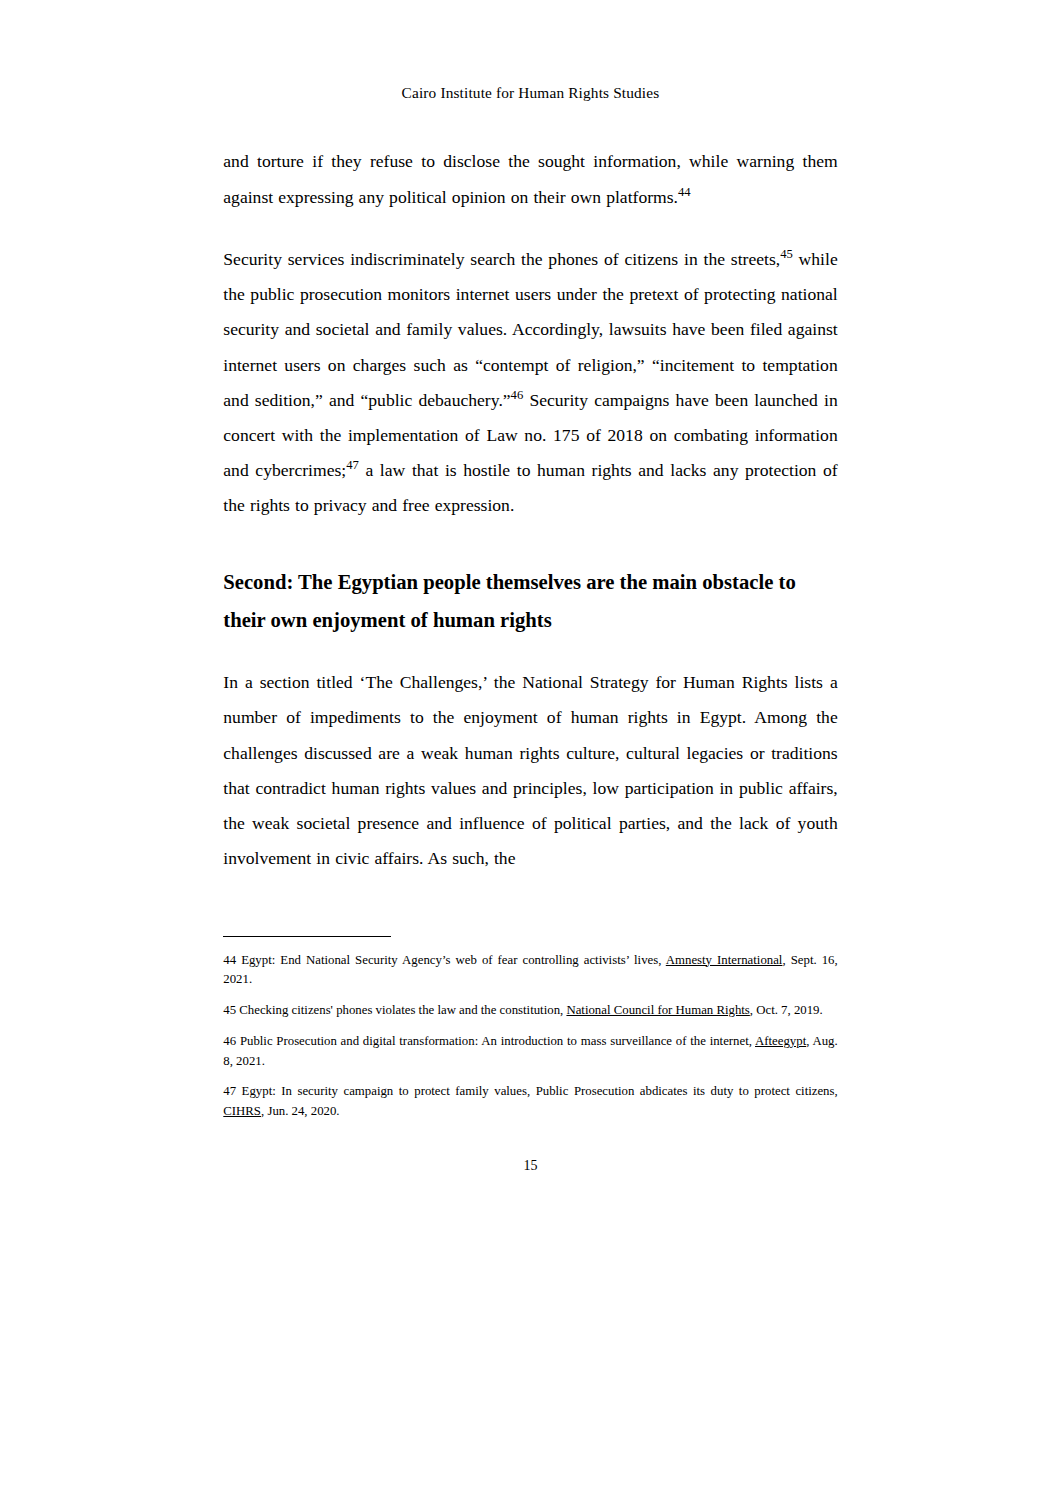Cairo Institute for Human Rights Studies
and torture if they refuse to disclose the sought information, while warning them against expressing any political opinion on their own platforms.44
Security services indiscriminately search the phones of citizens in the streets,45 while the public prosecution monitors internet users under the pretext of protecting national security and societal and family values. Accordingly, lawsuits have been filed against internet users on charges such as “contempt of religion,” “incitement to temptation and sedition,” and “public debauchery.”46 Security campaigns have been launched in concert with the implementation of Law no. 175 of 2018 on combating information and cybercrimes;47 a law that is hostile to human rights and lacks any protection of the rights to privacy and free expression.
Second: The Egyptian people themselves are the main obstacle to their own enjoyment of human rights
In a section titled ‘The Challenges,’ the National Strategy for Human Rights lists a number of impediments to the enjoyment of human rights in Egypt. Among the challenges discussed are a weak human rights culture, cultural legacies or traditions that contradict human rights values and principles, low participation in public affairs, the weak societal presence and influence of political parties, and the lack of youth involvement in civic affairs. As such, the
44 Egypt: End National Security Agency’s web of fear controlling activists’ lives, Amnesty International, Sept. 16, 2021.
45 Checking citizens' phones violates the law and the constitution, National Council for Human Rights, Oct. 7, 2019.
46 Public Prosecution and digital transformation: An introduction to mass surveillance of the internet, Afteegypt, Aug. 8, 2021.
47 Egypt: In security campaign to protect family values, Public Prosecution abdicates its duty to protect citizens, CIHRS, Jun. 24, 2020.
15